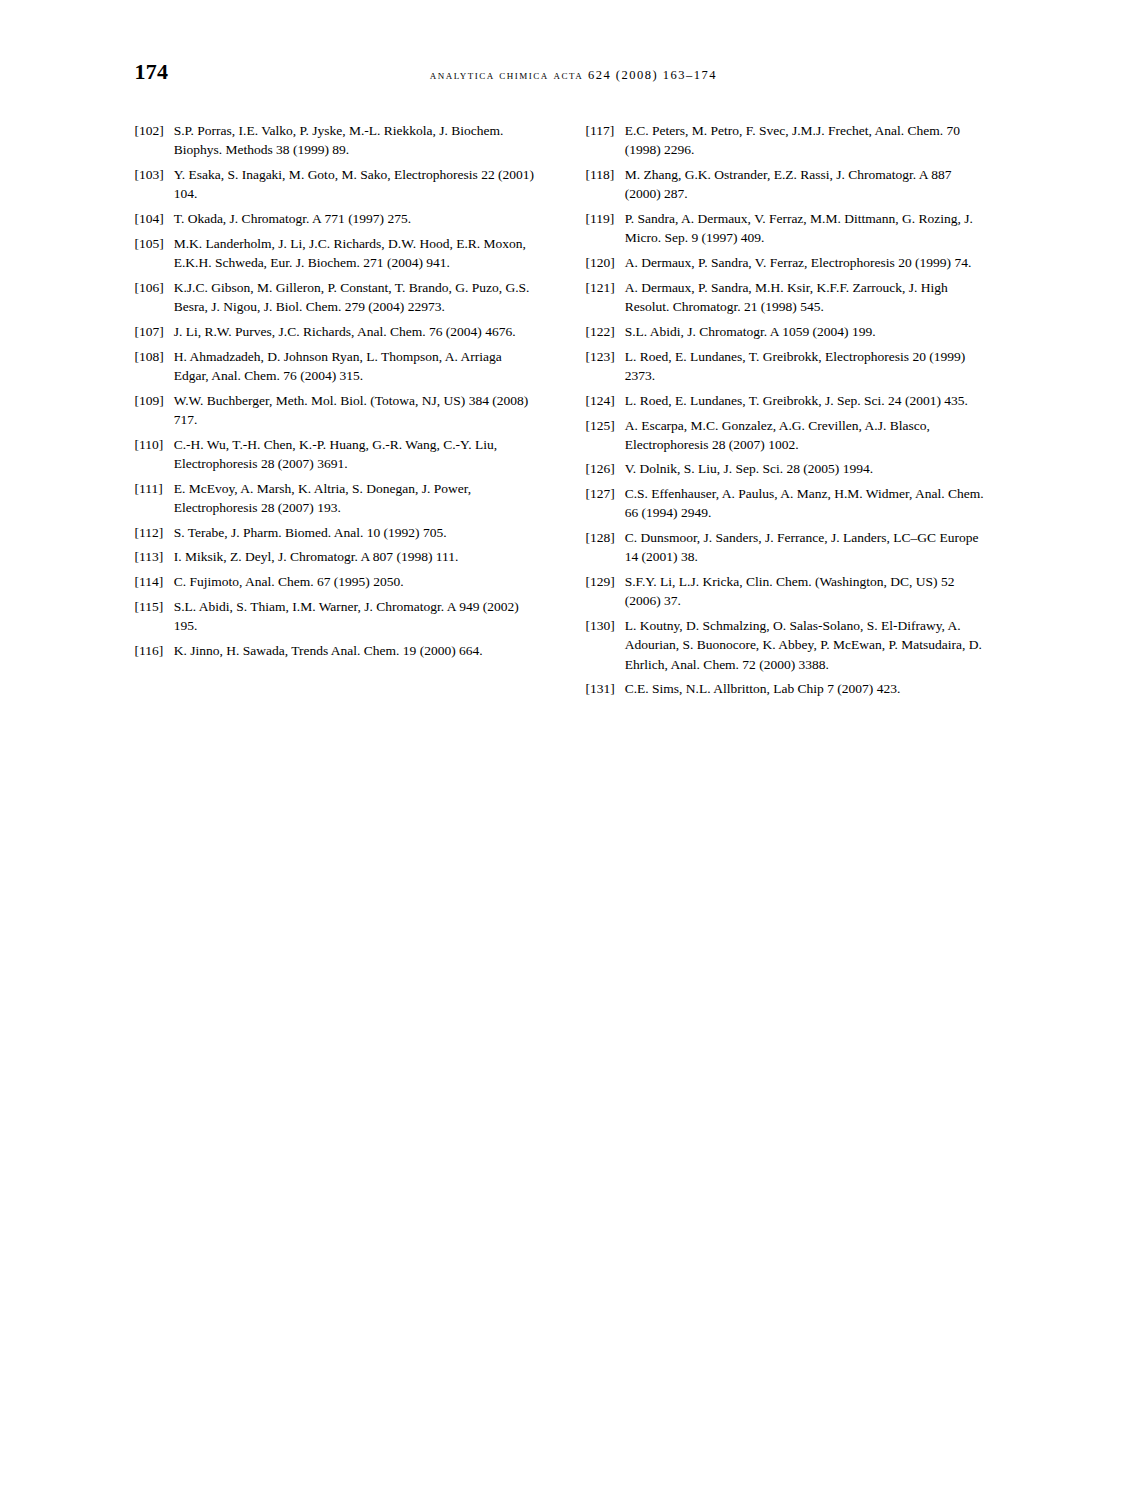174
analytica chimica acta 624 (2008) 163–174
[102] S.P. Porras, I.E. Valko, P. Jyske, M.-L. Riekkola, J. Biochem. Biophys. Methods 38 (1999) 89.
[103] Y. Esaka, S. Inagaki, M. Goto, M. Sako, Electrophoresis 22 (2001) 104.
[104] T. Okada, J. Chromatogr. A 771 (1997) 275.
[105] M.K. Landerholm, J. Li, J.C. Richards, D.W. Hood, E.R. Moxon, E.K.H. Schweda, Eur. J. Biochem. 271 (2004) 941.
[106] K.J.C. Gibson, M. Gilleron, P. Constant, T. Brando, G. Puzo, G.S. Besra, J. Nigou, J. Biol. Chem. 279 (2004) 22973.
[107] J. Li, R.W. Purves, J.C. Richards, Anal. Chem. 76 (2004) 4676.
[108] H. Ahmadzadeh, D. Johnson Ryan, L. Thompson, A. Arriaga Edgar, Anal. Chem. 76 (2004) 315.
[109] W.W. Buchberger, Meth. Mol. Biol. (Totowa, NJ, US) 384 (2008) 717.
[110] C.-H. Wu, T.-H. Chen, K.-P. Huang, G.-R. Wang, C.-Y. Liu, Electrophoresis 28 (2007) 3691.
[111] E. McEvoy, A. Marsh, K. Altria, S. Donegan, J. Power, Electrophoresis 28 (2007) 193.
[112] S. Terabe, J. Pharm. Biomed. Anal. 10 (1992) 705.
[113] I. Miksik, Z. Deyl, J. Chromatogr. A 807 (1998) 111.
[114] C. Fujimoto, Anal. Chem. 67 (1995) 2050.
[115] S.L. Abidi, S. Thiam, I.M. Warner, J. Chromatogr. A 949 (2002) 195.
[116] K. Jinno, H. Sawada, Trends Anal. Chem. 19 (2000) 664.
[117] E.C. Peters, M. Petro, F. Svec, J.M.J. Frechet, Anal. Chem. 70 (1998) 2296.
[118] M. Zhang, G.K. Ostrander, E.Z. Rassi, J. Chromatogr. A 887 (2000) 287.
[119] P. Sandra, A. Dermaux, V. Ferraz, M.M. Dittmann, G. Rozing, J. Micro. Sep. 9 (1997) 409.
[120] A. Dermaux, P. Sandra, V. Ferraz, Electrophoresis 20 (1999) 74.
[121] A. Dermaux, P. Sandra, M.H. Ksir, K.F.F. Zarrouck, J. High Resolut. Chromatogr. 21 (1998) 545.
[122] S.L. Abidi, J. Chromatogr. A 1059 (2004) 199.
[123] L. Roed, E. Lundanes, T. Greibrokk, Electrophoresis 20 (1999) 2373.
[124] L. Roed, E. Lundanes, T. Greibrokk, J. Sep. Sci. 24 (2001) 435.
[125] A. Escarpa, M.C. Gonzalez, A.G. Crevillen, A.J. Blasco, Electrophoresis 28 (2007) 1002.
[126] V. Dolnik, S. Liu, J. Sep. Sci. 28 (2005) 1994.
[127] C.S. Effenhauser, A. Paulus, A. Manz, H.M. Widmer, Anal. Chem. 66 (1994) 2949.
[128] C. Dunsmoor, J. Sanders, J. Ferrance, J. Landers, LC–GC Europe 14 (2001) 38.
[129] S.F.Y. Li, L.J. Kricka, Clin. Chem. (Washington, DC, US) 52 (2006) 37.
[130] L. Koutny, D. Schmalzing, O. Salas-Solano, S. El-Difrawy, A. Adourian, S. Buonocore, K. Abbey, P. McEwan, P. Matsudaira, D. Ehrlich, Anal. Chem. 72 (2000) 3388.
[131] C.E. Sims, N.L. Allbritton, Lab Chip 7 (2007) 423.